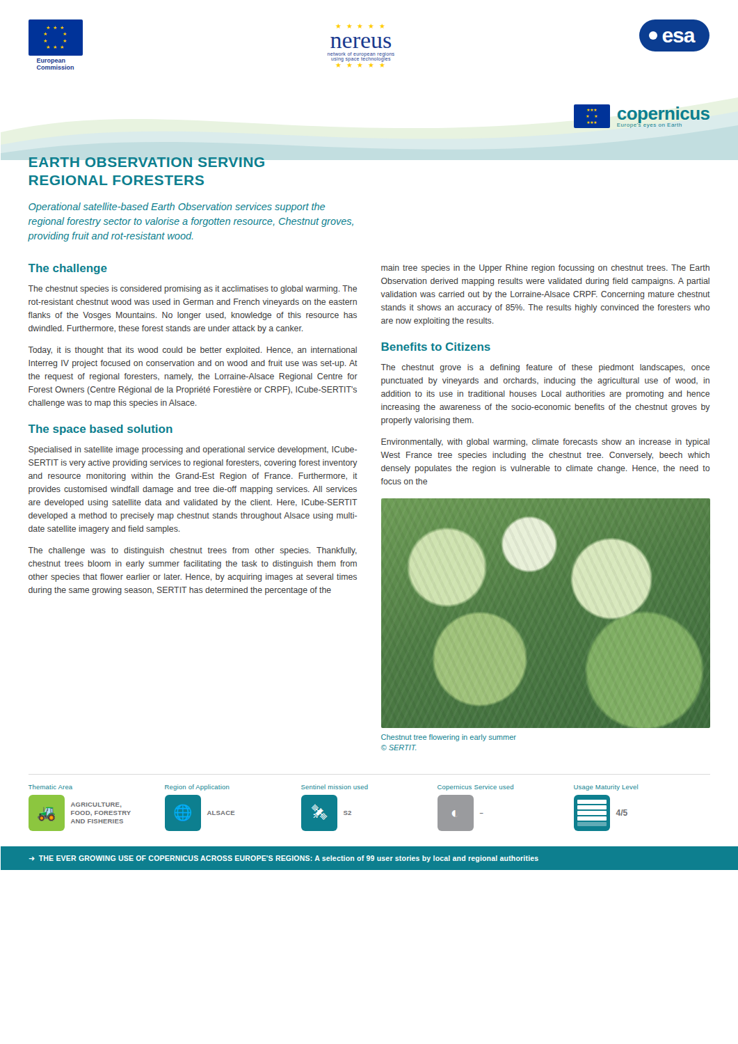European
Commission
★ ★ ★ ★ ★
nereus
network of european regions
using space technologies
★ ★ ★ ★ ★
esa
copernicus
Europe's eyes on Earth
Earth Observation Serving
Regional Foresters
Operational satellite-based Earth Observation services support the regional forestry sector to valorise a forgotten resource, Chestnut groves, providing fruit and rot-resistant wood.
The challenge
The chestnut species is considered promising as it acclimatises to global warming. The rot-resistant chestnut wood was used in German and French vineyards on the eastern flanks of the Vosges Mountains. No longer used, knowledge of this resource has dwindled. Furthermore, these forest stands are under attack by a canker.
Today, it is thought that its wood could be better exploited. Hence, an international Interreg IV project focused on conservation and on wood and fruit use was set-up. At the request of regional foresters, namely, the Lorraine-Alsace Regional Centre for Forest Owners (Centre Régional de la Propriété Forestière or CRPF), ICube-SERTIT's challenge was to map this species in Alsace.
The space based solution
Specialised in satellite image processing and operational service development, ICube-SERTIT is very active providing services to regional foresters, covering forest inventory and resource monitoring within the Grand-Est Region of France. Furthermore, it provides customised windfall damage and tree die-off mapping services. All services are developed using satellite data and validated by the client. Here, ICube-SERTIT developed a method to precisely map chestnut stands throughout Alsace using multi-date satellite imagery and field samples.
The challenge was to distinguish chestnut trees from other species. Thankfully, chestnut trees bloom in early summer facilitating the task to distinguish them from other species that flower earlier or later. Hence, by acquiring images at several times during the same growing season, SERTIT has determined the percentage of the
main tree species in the Upper Rhine region focussing on chestnut trees. The Earth Observation derived mapping results were validated during field campaigns. A partial validation was carried out by the Lorraine-Alsace CRPF. Concerning mature chestnut stands it shows an accuracy of 85%. The results highly convinced the foresters who are now exploiting the results.
Benefits to Citizens
The chestnut grove is a defining feature of these piedmont landscapes, once punctuated by vineyards and orchards, inducing the agricultural use of wood, in addition to its use in traditional houses Local authorities are promoting and hence increasing the awareness of the socio-economic benefits of the chestnut groves by properly valorising them.
Environmentally, with global warming, climate forecasts show an increase in typical West France tree species including the chestnut tree. Conversely, beech which densely populates the region is vulnerable to climate change. Hence, the need to focus on the
Chestnut tree flowering in early summer
© SERTIT.
Thematic Area
🚜
AGRICULTURE,
FOOD, FORESTRY
AND FISHERIES
Region of Application
🌐
ALSACE
Sentinel mission used
🛰
S2
Copernicus Service used
◐
–
Usage Maturity Level
4/5
➜THE EVER GROWING USE OF COPERNICUS ACROSS EUROPE'S REGIONS: A selection of 99 user stories by local and regional authorities